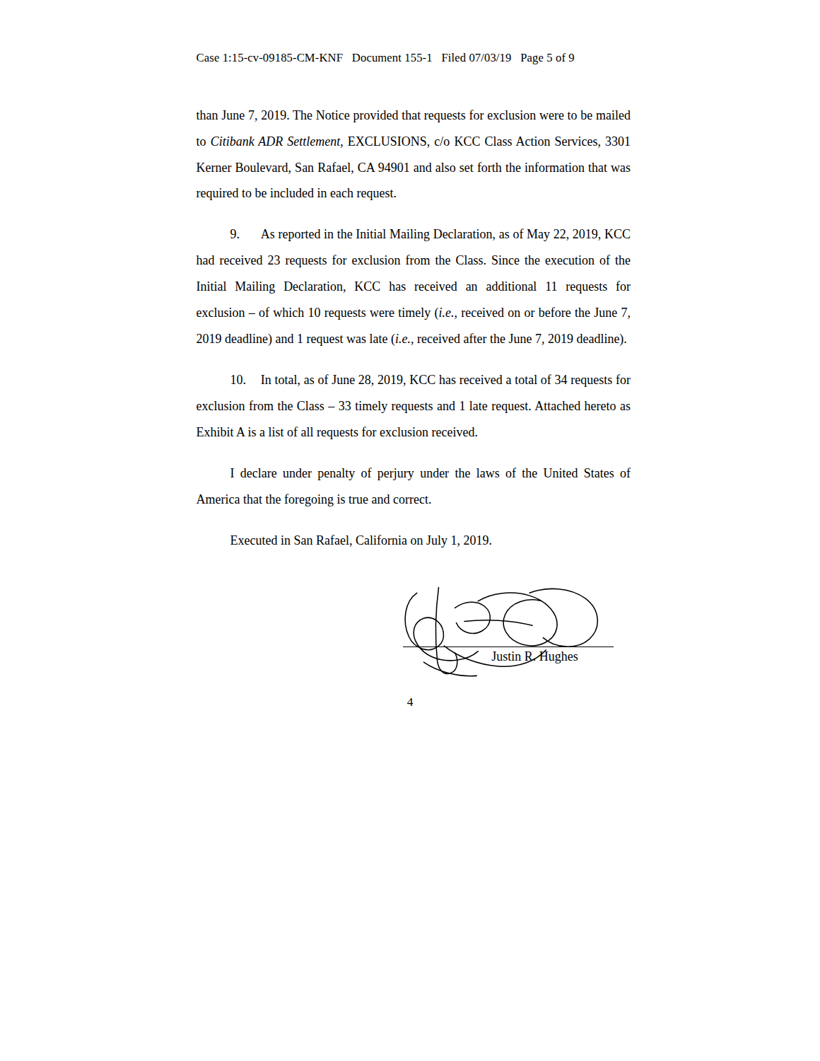Case 1:15-cv-09185-CM-KNF Document 155-1 Filed 07/03/19 Page 5 of 9
than June 7, 2019. The Notice provided that requests for exclusion were to be mailed to Citibank ADR Settlement, EXCLUSIONS, c/o KCC Class Action Services, 3301 Kerner Boulevard, San Rafael, CA 94901 and also set forth the information that was required to be included in each request.
9. As reported in the Initial Mailing Declaration, as of May 22, 2019, KCC had received 23 requests for exclusion from the Class. Since the execution of the Initial Mailing Declaration, KCC has received an additional 11 requests for exclusion – of which 10 requests were timely (i.e., received on or before the June 7, 2019 deadline) and 1 request was late (i.e., received after the June 7, 2019 deadline).
10. In total, as of June 28, 2019, KCC has received a total of 34 requests for exclusion from the Class – 33 timely requests and 1 late request. Attached hereto as Exhibit A is a list of all requests for exclusion received.
I declare under penalty of perjury under the laws of the United States of America that the foregoing is true and correct.
Executed in San Rafael, California on July 1, 2019.
Justin R. Hughes
4